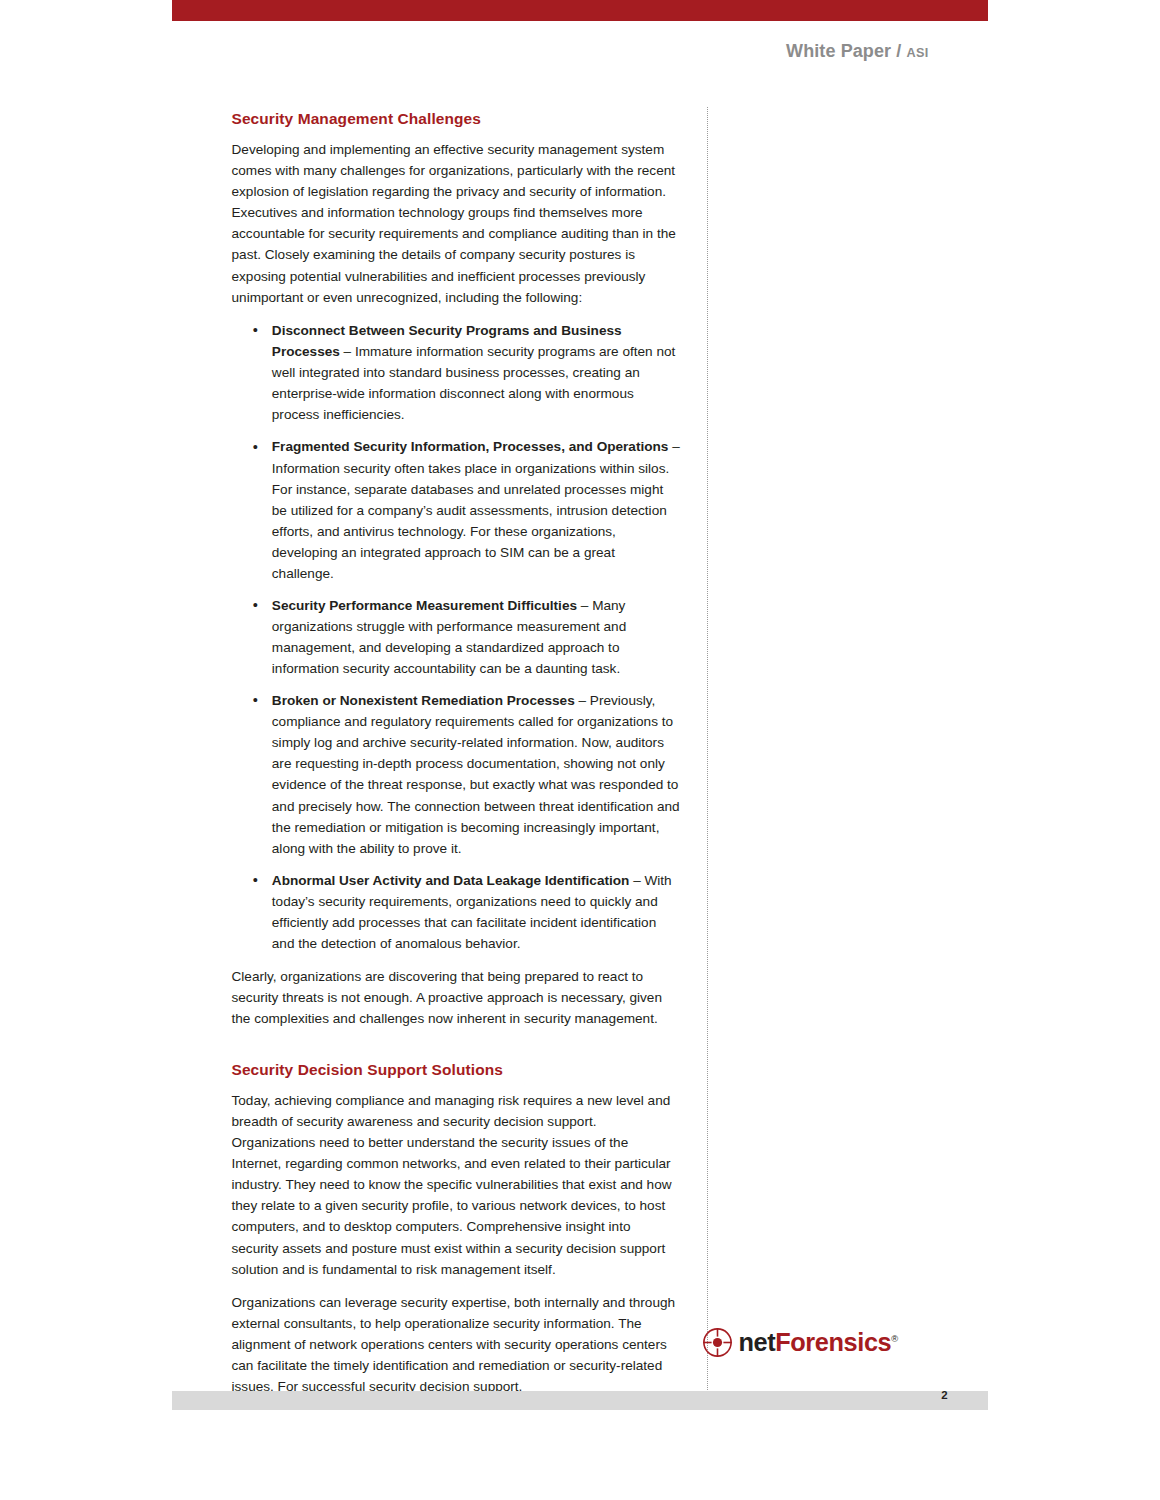White Paper / ASI
Security Management Challenges
Developing and implementing an effective security management system comes with many challenges for organizations, particularly with the recent explosion of legislation regarding the privacy and security of information. Executives and information technology groups find themselves more accountable for security requirements and compliance auditing than in the past. Closely examining the details of company security postures is exposing potential vulnerabilities and inefficient processes previously unimportant or even unrecognized, including the following:
Disconnect Between Security Programs and Business Processes – Immature information security programs are often not well integrated into standard business processes, creating an enterprise-wide information disconnect along with enormous process inefficiencies.
Fragmented Security Information, Processes, and Operations – Information security often takes place in organizations within silos. For instance, separate databases and unrelated processes might be utilized for a company’s audit assessments, intrusion detection efforts, and antivirus technology. For these organizations, developing an integrated approach to SIM can be a great challenge.
Security Performance Measurement Difficulties – Many organizations struggle with performance measurement and management, and developing a standardized approach to information security accountability can be a daunting task.
Broken or Nonexistent Remediation Processes – Previously, compliance and regulatory requirements called for organizations to simply log and archive security-related information. Now, auditors are requesting in-depth process documentation, showing not only evidence of the threat response, but exactly what was responded to and precisely how. The connection between threat identification and the remediation or mitigation is becoming increasingly important, along with the ability to prove it.
Abnormal User Activity and Data Leakage Identification – With today’s security requirements, organizations need to quickly and efficiently add processes that can facilitate incident identification and the detection of anomalous behavior.
Clearly, organizations are discovering that being prepared to react to security threats is not enough. A proactive approach is necessary, given the complexities and challenges now inherent in security management.
Security Decision Support Solutions
Today, achieving compliance and managing risk requires a new level and breadth of security awareness and security decision support. Organizations need to better understand the security issues of the Internet, regarding common networks, and even related to their particular industry. They need to know the specific vulnerabilities that exist and how they relate to a given security profile, to various network devices, to host computers, and to desktop computers. Comprehensive insight into security assets and posture must exist within a security decision support solution and is fundamental to risk management itself.
Organizations can leverage security expertise, both internally and through external consultants, to help operationalize security information. The alignment of network operations centers with security operations centers can facilitate the timely identification and remediation or security-related issues. For successful security decision support,
net Forensics®
2